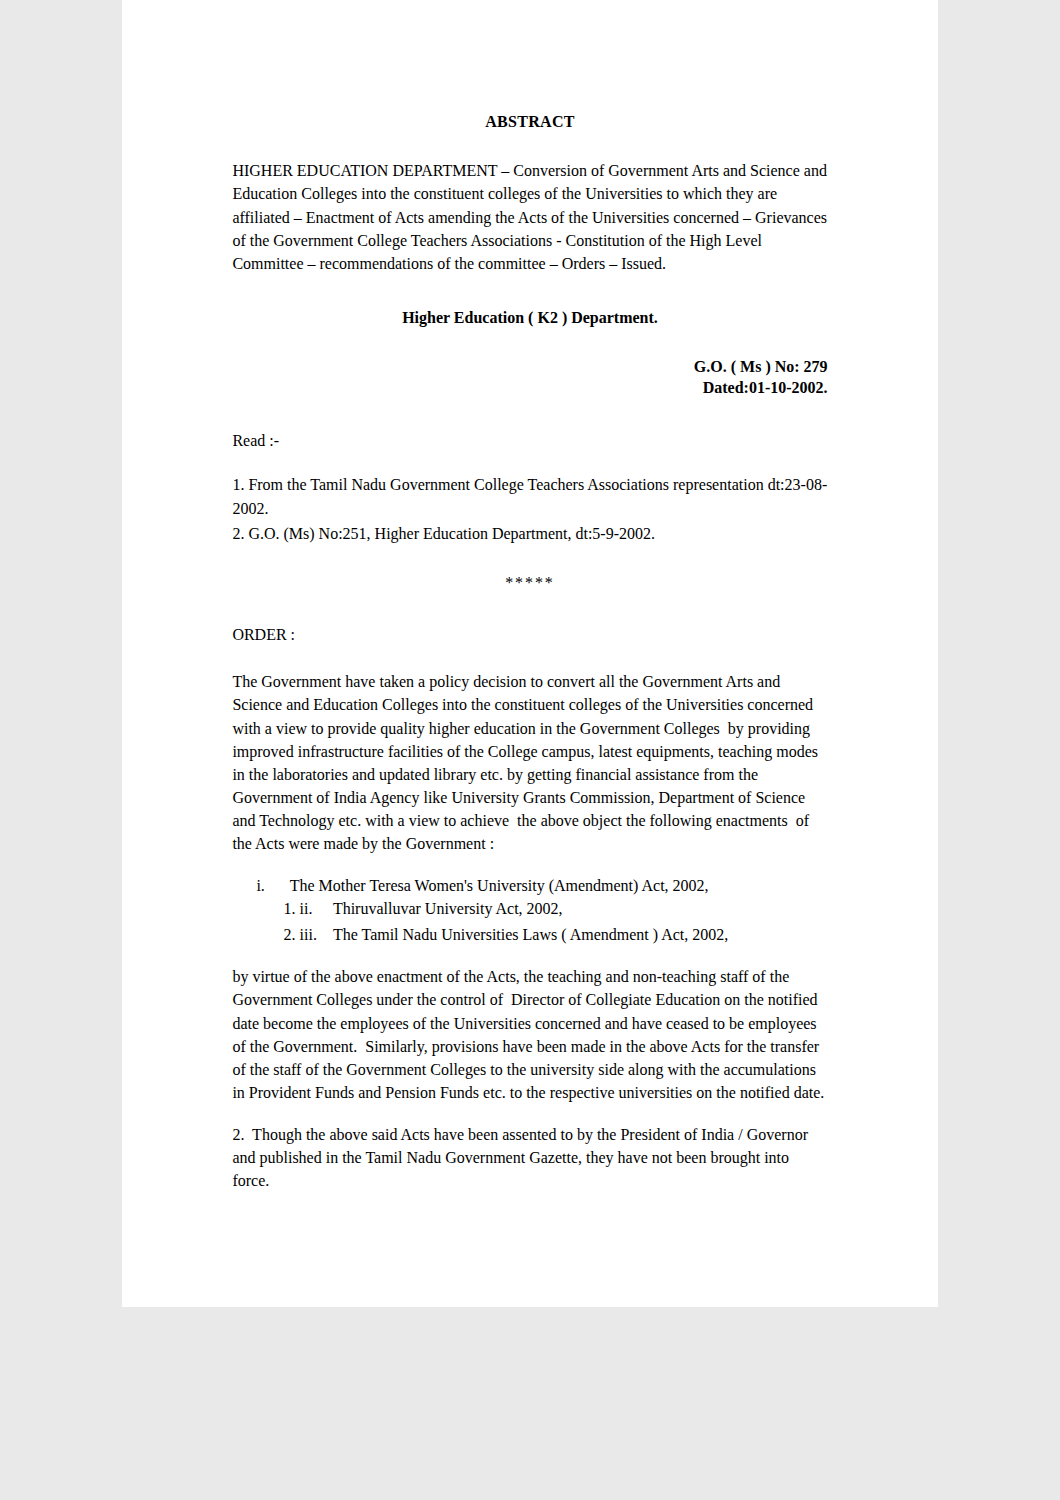ABSTRACT
HIGHER EDUCATION DEPARTMENT – Conversion of Government Arts and Science and Education Colleges into the constituent colleges of the Universities to which they are affiliated – Enactment of Acts amending the Acts of the Universities concerned – Grievances of the Government College Teachers Associations - Constitution of the High Level Committee – recommendations of the committee – Orders – Issued.
Higher Education ( K2 ) Department.
G.O. ( Ms ) No: 279
Dated:01-10-2002.
Read :-
1. From the Tamil Nadu Government College Teachers Associations representation dt:23-08-2002.
2. G.O. (Ms) No:251, Higher Education Department, dt:5-9-2002.
*****
ORDER :
The Government have taken a policy decision to convert all the Government Arts and Science and Education Colleges into the constituent colleges of the Universities concerned with a view to provide quality higher education in the Government Colleges by providing improved infrastructure facilities of the College campus, latest equipments, teaching modes in the laboratories and updated library etc. by getting financial assistance from the Government of India Agency like University Grants Commission, Department of Science and Technology etc. with a view to achieve the above object the following enactments of the Acts were made by the Government :
i. The Mother Teresa Women's University (Amendment) Act, 2002,
ii. Thiruvalluvar University Act, 2002,
iii. The Tamil Nadu Universities Laws ( Amendment ) Act, 2002,
by virtue of the above enactment of the Acts, the teaching and non-teaching staff of the Government Colleges under the control of Director of Collegiate Education on the notified date become the employees of the Universities concerned and have ceased to be employees of the Government. Similarly, provisions have been made in the above Acts for the transfer of the staff of the Government Colleges to the university side along with the accumulations in Provident Funds and Pension Funds etc. to the respective universities on the notified date.
2. Though the above said Acts have been assented to by the President of India / Governor and published in the Tamil Nadu Government Gazette, they have not been brought into force.